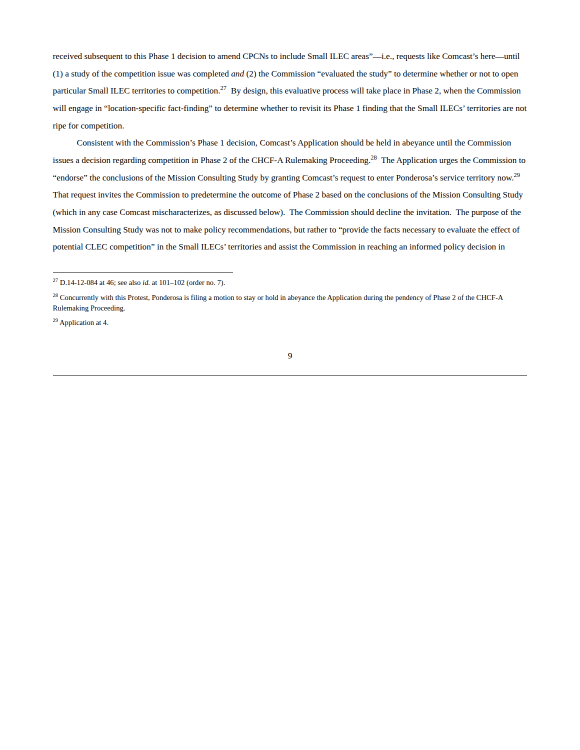received subsequent to this Phase 1 decision to amend CPCNs to include Small ILEC areas”—i.e., requests like Comcast’s here—until (1) a study of the competition issue was completed and (2) the Commission “evaluated the study” to determine whether or not to open particular Small ILEC territories to competition.27 By design, this evaluative process will take place in Phase 2, when the Commission will engage in “location-specific fact-finding” to determine whether to revisit its Phase 1 finding that the Small ILECs’ territories are not ripe for competition.
Consistent with the Commission’s Phase 1 decision, Comcast’s Application should be held in abeyance until the Commission issues a decision regarding competition in Phase 2 of the CHCF-A Rulemaking Proceeding.28 The Application urges the Commission to “endorse” the conclusions of the Mission Consulting Study by granting Comcast’s request to enter Ponderosa’s service territory now.29 That request invites the Commission to predetermine the outcome of Phase 2 based on the conclusions of the Mission Consulting Study (which in any case Comcast mischaracterizes, as discussed below). The Commission should decline the invitation. The purpose of the Mission Consulting Study was not to make policy recommendations, but rather to “provide the facts necessary to evaluate the effect of potential CLEC competition” in the Small ILECs’ territories and assist the Commission in reaching an informed policy decision in
27 D.14-12-084 at 46; see also id. at 101–102 (order no. 7).
28 Concurrently with this Protest, Ponderosa is filing a motion to stay or hold in abeyance the Application during the pendency of Phase 2 of the CHCF-A Rulemaking Proceeding.
29 Application at 4.
9